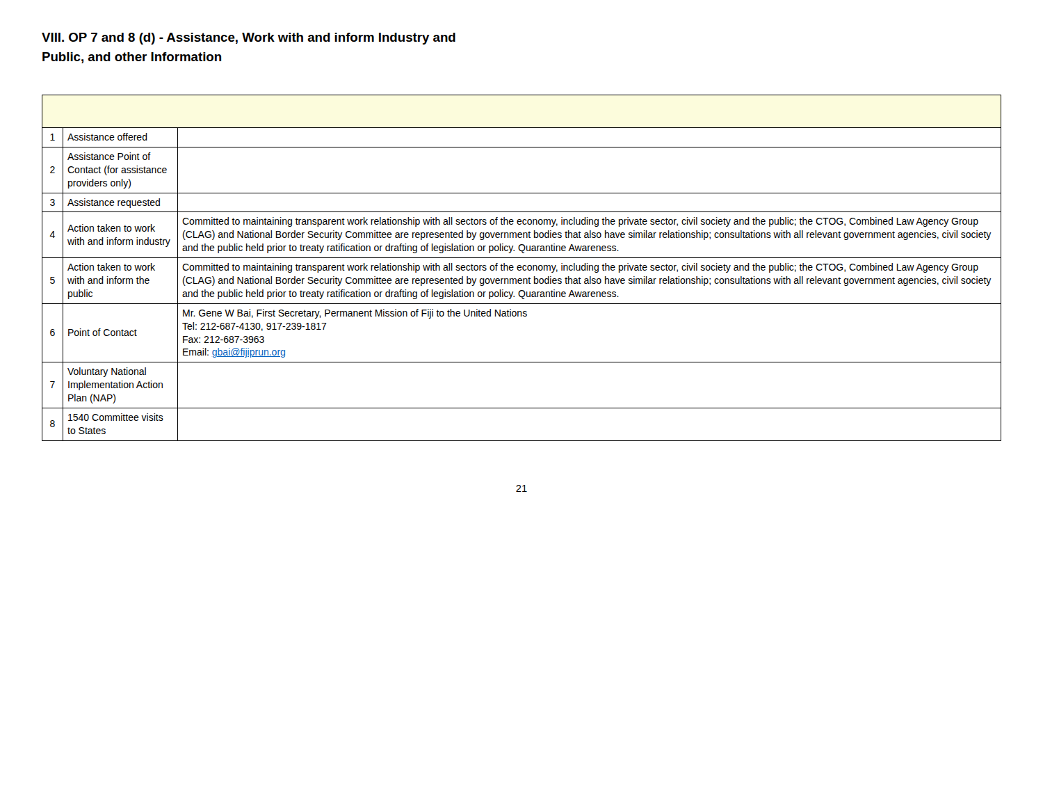VIII. OP 7 and 8 (d) - Assistance, Work with and inform Industry and
Public, and other Information
| 1 | Assistance offered | |
| 2 | Assistance Point of Contact (for assistance providers only) | |
| 3 | Assistance requested | |
| 4 | Action taken to work with and inform industry | Committed to maintaining transparent work relationship with all sectors of the economy, including the private sector, civil society and the public; the CTOG, Combined Law Agency Group (CLAG) and National Border Security Committee are represented by government bodies that also have similar relationship; consultations with all relevant government agencies, civil society and the public held prior to treaty ratification or drafting of legislation or policy. Quarantine Awareness. |
| 5 | Action taken to work with and inform the public | Committed to maintaining transparent work relationship with all sectors of the economy, including the private sector, civil society and the public; the CTOG, Combined Law Agency Group (CLAG) and National Border Security Committee are represented by government bodies that also have similar relationship; consultations with all relevant government agencies, civil society and the public held prior to treaty ratification or drafting of legislation or policy. Quarantine Awareness. |
| 6 | Point of Contact | Mr. Gene W Bai, First Secretary, Permanent Mission of Fiji to the United Nations Tel: 212-687-4130, 917-239-1817 Fax: 212-687-3963 Email: gbai@fijiprun.org |
| 7 | Voluntary National Implementation Action Plan (NAP) | |
| 8 | 1540 Committee visits to States | |
21